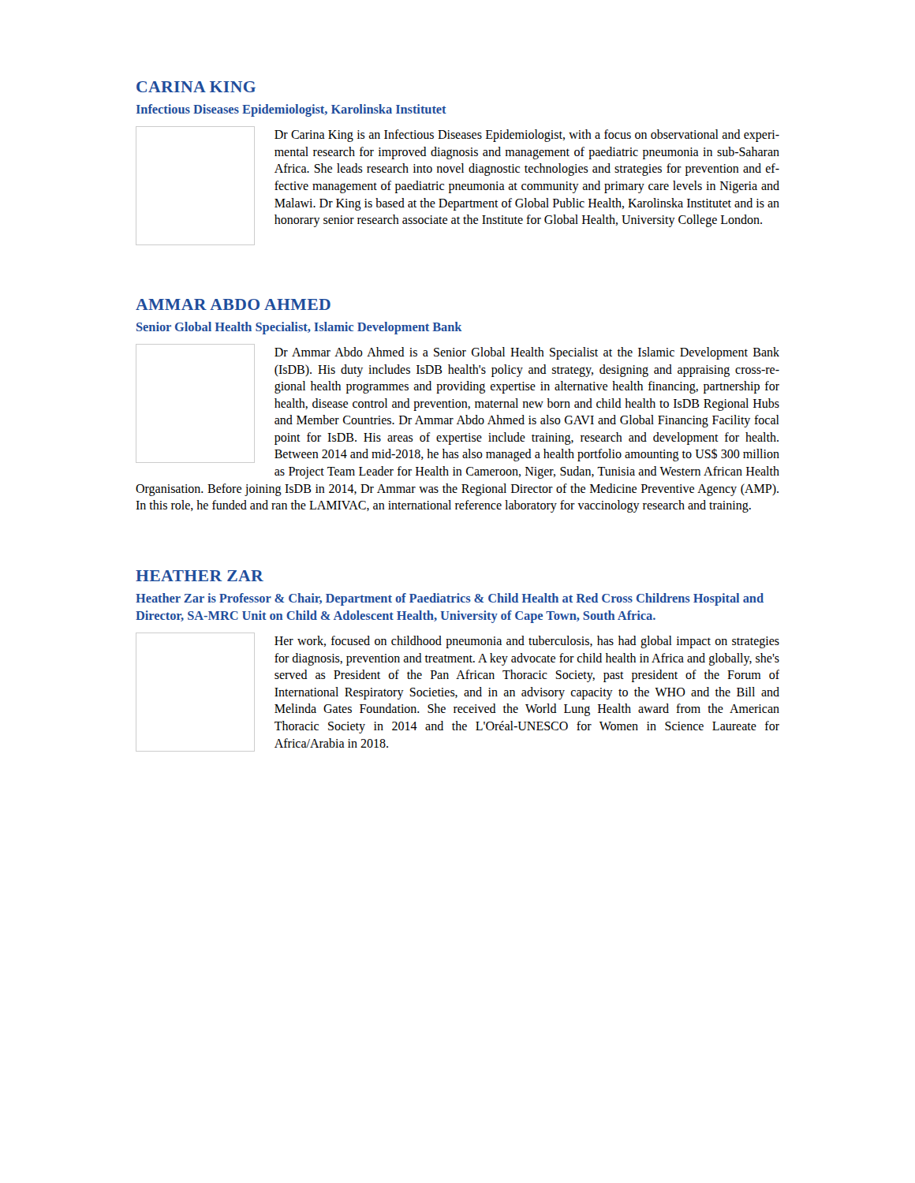CARINA KING
Infectious Diseases Epidemiologist, Karolinska Institutet
Dr Carina King is an Infectious Diseases Epidemiologist, with a focus on observational and experimental research for improved diagnosis and management of paediatric pneumonia in sub-Saharan Africa. She leads research into novel diagnostic technologies and strategies for prevention and effective management of paediatric pneumonia at community and primary care levels in Nigeria and Malawi. Dr King is based at the Department of Global Public Health, Karolinska Institutet and is an honorary senior research associate at the Institute for Global Health, University College London.
AMMAR ABDO AHMED
Senior Global Health Specialist, Islamic Development Bank
Dr Ammar Abdo Ahmed is a Senior Global Health Specialist at the Islamic Development Bank (IsDB). His duty includes IsDB health's policy and strategy, designing and appraising cross-regional health programmes and providing expertise in alternative health financing, partnership for health, disease control and prevention, maternal new born and child health to IsDB Regional Hubs and Member Countries. Dr Ammar Abdo Ahmed is also GAVI and Global Financing Facility focal point for IsDB. His areas of expertise include training, research and development for health. Between 2014 and mid-2018, he has also managed a health portfolio amounting to US$ 300 million as Project Team Leader for Health in Cameroon, Niger, Sudan, Tunisia and Western African Health Organisation. Before joining IsDB in 2014, Dr Ammar was the Regional Director of the Medicine Preventive Agency (AMP). In this role, he funded and ran the LAMIVAC, an international reference laboratory for vaccinology research and training.
HEATHER ZAR
Heather Zar is Professor & Chair, Department of Paediatrics & Child Health at Red Cross Childrens Hospital and Director, SA-MRC Unit on Child & Adolescent Health, University of Cape Town, South Africa.
Her work, focused on childhood pneumonia and tuberculosis, has had global impact on strategies for diagnosis, prevention and treatment. A key advocate for child health in Africa and globally, she's served as President of the Pan African Thoracic Society, past president of the Forum of International Respiratory Societies, and in an advisory capacity to the WHO and the Bill and Melinda Gates Foundation. She received the World Lung Health award from the American Thoracic Society in 2014 and the L'Oréal-UNESCO for Women in Science Laureate for Africa/Arabia in 2018.